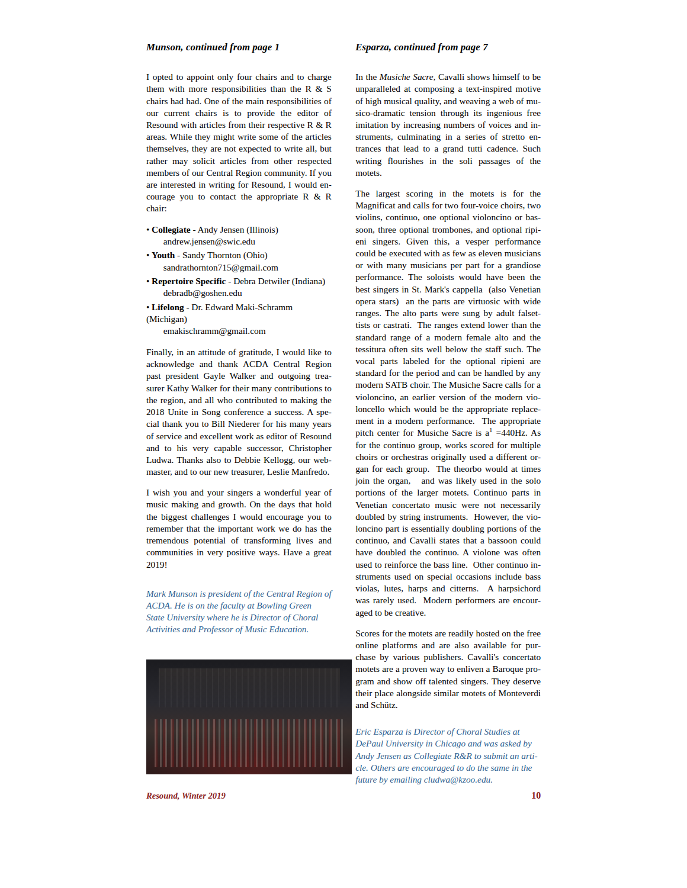Munson, continued from page 1
I opted to appoint only four chairs and to charge them with more responsibilities than the R & S chairs had had. One of the main responsibilities of our current chairs is to provide the editor of Resound with articles from their respective R & R areas. While they might write some of the articles themselves, they are not expected to write all, but rather may solicit articles from other respected members of our Central Region community. If you are interested in writing for Resound, I would encourage you to contact the appropriate R & R chair:
• Collegiate - Andy Jensen (Illinois) andrew.jensen@swic.edu
• Youth - Sandy Thornton (Ohio) sandrathornton715@gmail.com
• Repertoire Specific - Debra Detwiler (Indiana) debradb@goshen.edu
• Lifelong - Dr. Edward Maki-Schramm (Michigan) emakischramm@gmail.com
Finally, in an attitude of gratitude, I would like to acknowledge and thank ACDA Central Region past president Gayle Walker and outgoing treasurer Kathy Walker for their many contributions to the region, and all who contributed to making the 2018 Unite in Song conference a success. A special thank you to Bill Niederer for his many years of service and excellent work as editor of Resound and to his very capable successor, Christopher Ludwa. Thanks also to Debbie Kellogg, our webmaster, and to our new treasurer, Leslie Manfredo.
I wish you and your singers a wonderful year of music making and growth. On the days that hold the biggest challenges I would encourage you to remember that the important work we do has the tremendous potential of transforming lives and communities in very positive ways. Have a great 2019!
Mark Munson is president of the Central Region of ACDA. He is on the faculty at Bowling Green State University where he is Director of Choral Activities and Professor of Music Education.
Esparza, continued from page 7
In the Musiche Sacre, Cavalli shows himself to be unparalleled at composing a text-inspired motive of high musical quality, and weaving a web of musico-dramatic tension through its ingenious free imitation by increasing numbers of voices and instruments, culminating in a series of stretto entrances that lead to a grand tutti cadence. Such writing flourishes in the soli passages of the motets.
The largest scoring in the motets is for the Magnificat and calls for two four-voice choirs, two violins, continuo, one optional violoncino or bassoon, three optional trombones, and optional ripieni singers. Given this, a vesper performance could be executed with as few as eleven musicians or with many musicians per part for a grandiose performance. The soloists would have been the best singers in St. Mark's cappella (also Venetian opera stars) an the parts are virtuosic with wide ranges. The alto parts were sung by adult falsettists or castrati. The ranges extend lower than the standard range of a modern female alto and the tessitura often sits well below the staff such. The vocal parts labeled for the optional ripieni are standard for the period and can be handled by any modern SATB choir. The Musiche Sacre calls for a violoncino, an earlier version of the modern violoncello which would be the appropriate replacement in a modern performance. The appropriate pitch center for Musiche Sacre is a1 =440Hz. As for the continuo group, works scored for multiple choirs or orchestras originally used a different organ for each group. The theorbo would at times join the organ, and was likely used in the solo portions of the larger motets. Continuo parts in Venetian concertato music were not necessarily doubled by string instruments. However, the violoncino part is essentially doubling portions of the continuo, and Cavalli states that a bassoon could have doubled the continuo. A violone was often used to reinforce the bass line. Other continuo instruments used on special occasions include bass violas, lutes, harps and citterns. A harpsichord was rarely used. Modern performers are encouraged to be creative.
Scores for the motets are readily hosted on the free online platforms and are also available for purchase by various publishers. Cavalli's concertato motets are a proven way to enliven a Baroque program and show off talented singers. They deserve their place alongside similar motets of Monteverdi and Schütz.
Eric Esparza is Director of Choral Studies at DePaul University in Chicago and was asked by Andy Jensen as Collegiate R&R to submit an article. Others are encouraged to do the same in the future by emailing cludwa@kzoo.edu.
Resound, Winter 2019
10